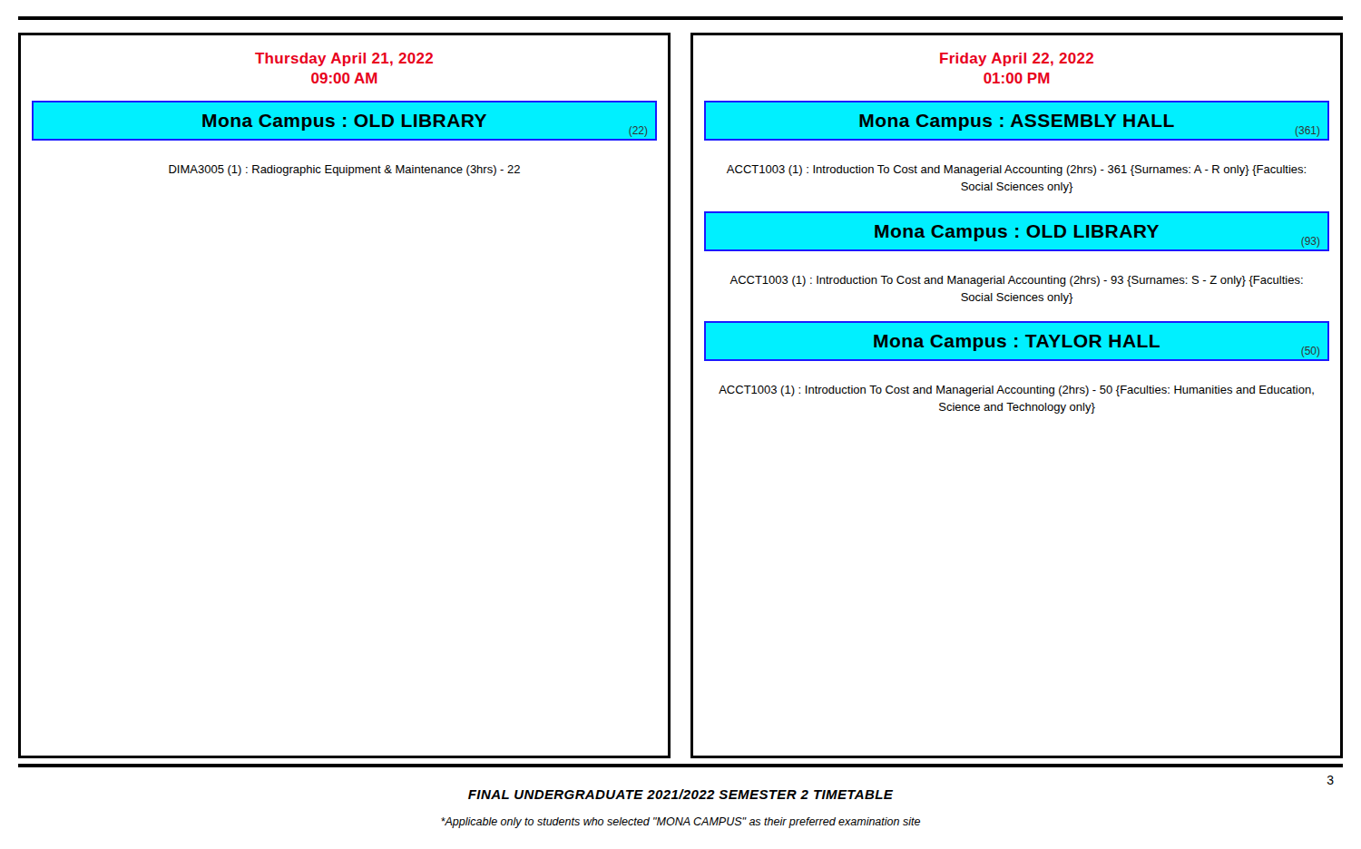Thursday April 21, 2022
09:00 AM
Mona Campus : OLD LIBRARY
(22)
DIMA3005 (1) : Radiographic Equipment & Maintenance (3hrs) - 22
Friday April 22, 2022
01:00 PM
Mona Campus : ASSEMBLY HALL
(361)
ACCT1003 (1) : Introduction To Cost and Managerial Accounting (2hrs) - 361 {Surnames: A - R only} {Faculties: Social Sciences only}
Mona Campus : OLD LIBRARY
(93)
ACCT1003 (1) : Introduction To Cost and Managerial Accounting (2hrs) - 93 {Surnames: S - Z only} {Faculties: Social Sciences only}
Mona Campus : TAYLOR HALL
(50)
ACCT1003 (1) : Introduction To Cost and Managerial Accounting (2hrs) - 50 {Faculties: Humanities and Education, Science and Technology only}
FINAL UNDERGRADUATE 2021/2022 SEMESTER 2 TIMETABLE
*Applicable only to students who selected "MONA CAMPUS" as their preferred examination site
3